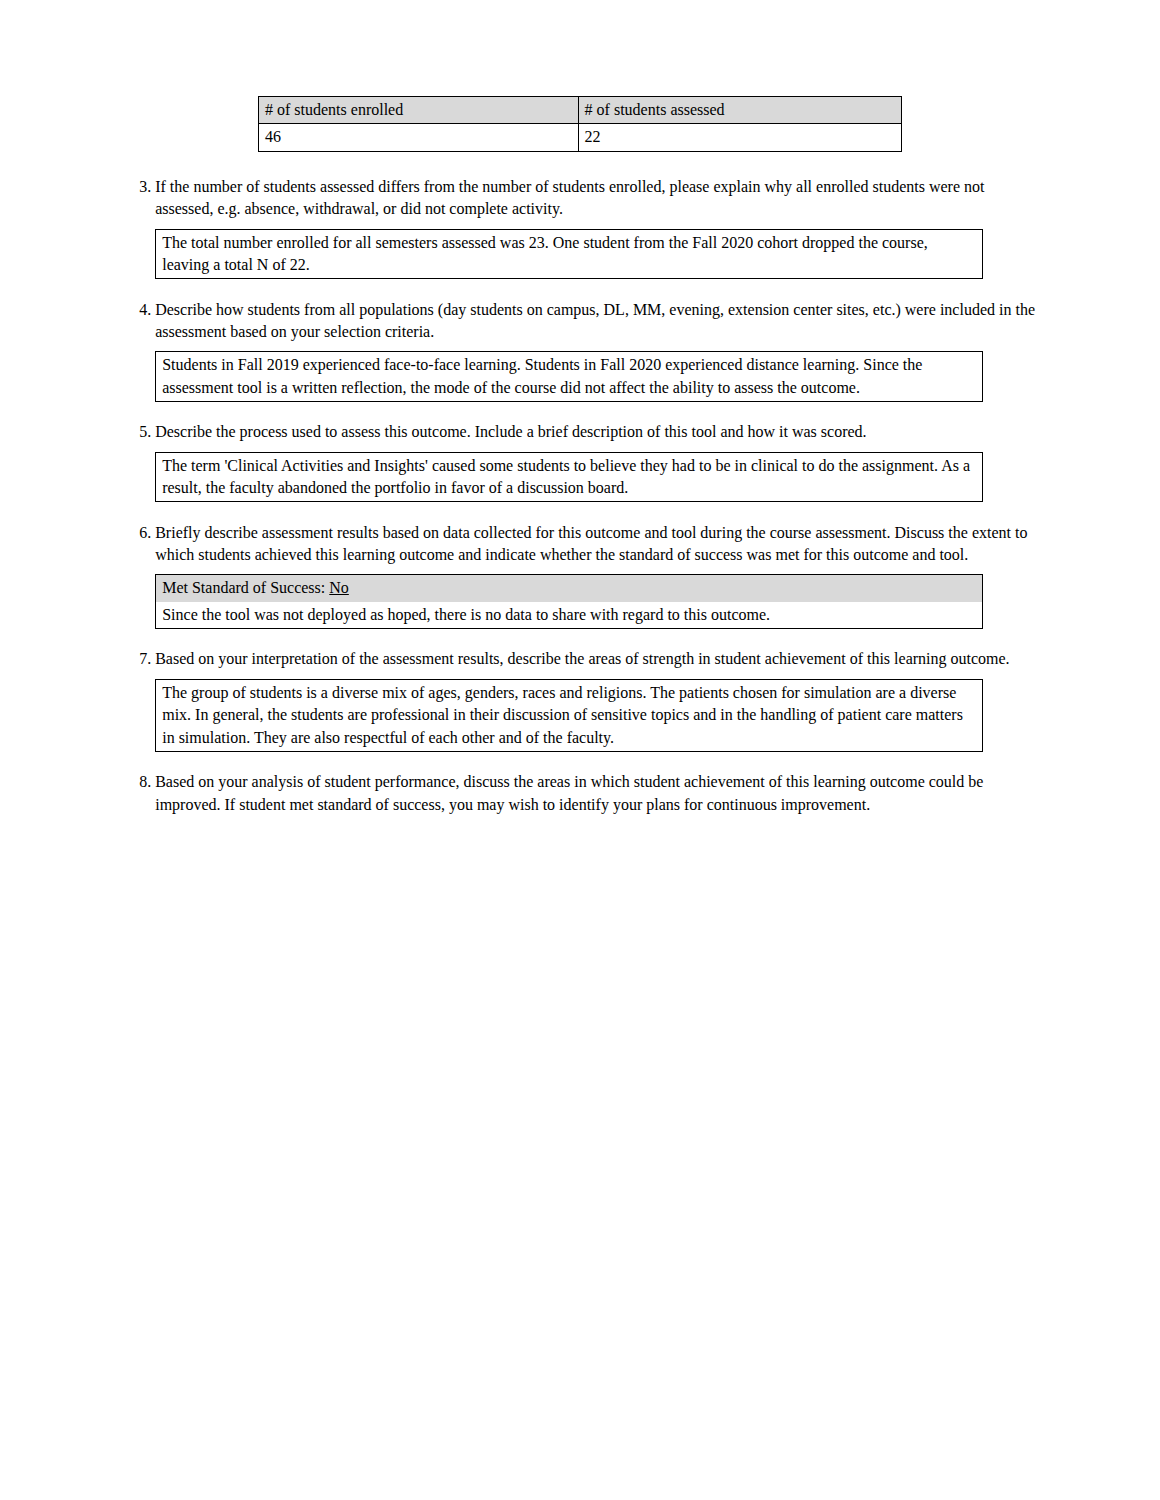| # of students enrolled | # of students assessed |
| 46 | 22 |
If the number of students assessed differs from the number of students enrolled, please explain why all enrolled students were not assessed, e.g. absence, withdrawal, or did not complete activity.
The total number enrolled for all semesters assessed was 23. One student from the Fall 2020 cohort dropped the course, leaving a total N of 22.
Describe how students from all populations (day students on campus, DL, MM, evening, extension center sites, etc.) were included in the assessment based on your selection criteria.
Students in Fall 2019 experienced face-to-face learning. Students in Fall 2020 experienced distance learning. Since the assessment tool is a written reflection, the mode of the course did not affect the ability to assess the outcome.
Describe the process used to assess this outcome. Include a brief description of this tool and how it was scored.
The term 'Clinical Activities and Insights' caused some students to believe they had to be in clinical to do the assignment. As a result, the faculty abandoned the portfolio in favor of a discussion board.
Briefly describe assessment results based on data collected for this outcome and tool during the course assessment. Discuss the extent to which students achieved this learning outcome and indicate whether the standard of success was met for this outcome and tool.
Met Standard of Success: No
Since the tool was not deployed as hoped, there is no data to share with regard to this outcome.
Based on your interpretation of the assessment results, describe the areas of strength in student achievement of this learning outcome.
The group of students is a diverse mix of ages, genders, races and religions. The patients chosen for simulation are a diverse mix. In general, the students are professional in their discussion of sensitive topics and in the handling of patient care matters in simulation. They are also respectful of each other and of the faculty.
Based on your analysis of student performance, discuss the areas in which student achievement of this learning outcome could be improved. If student met standard of success, you may wish to identify your plans for continuous improvement.